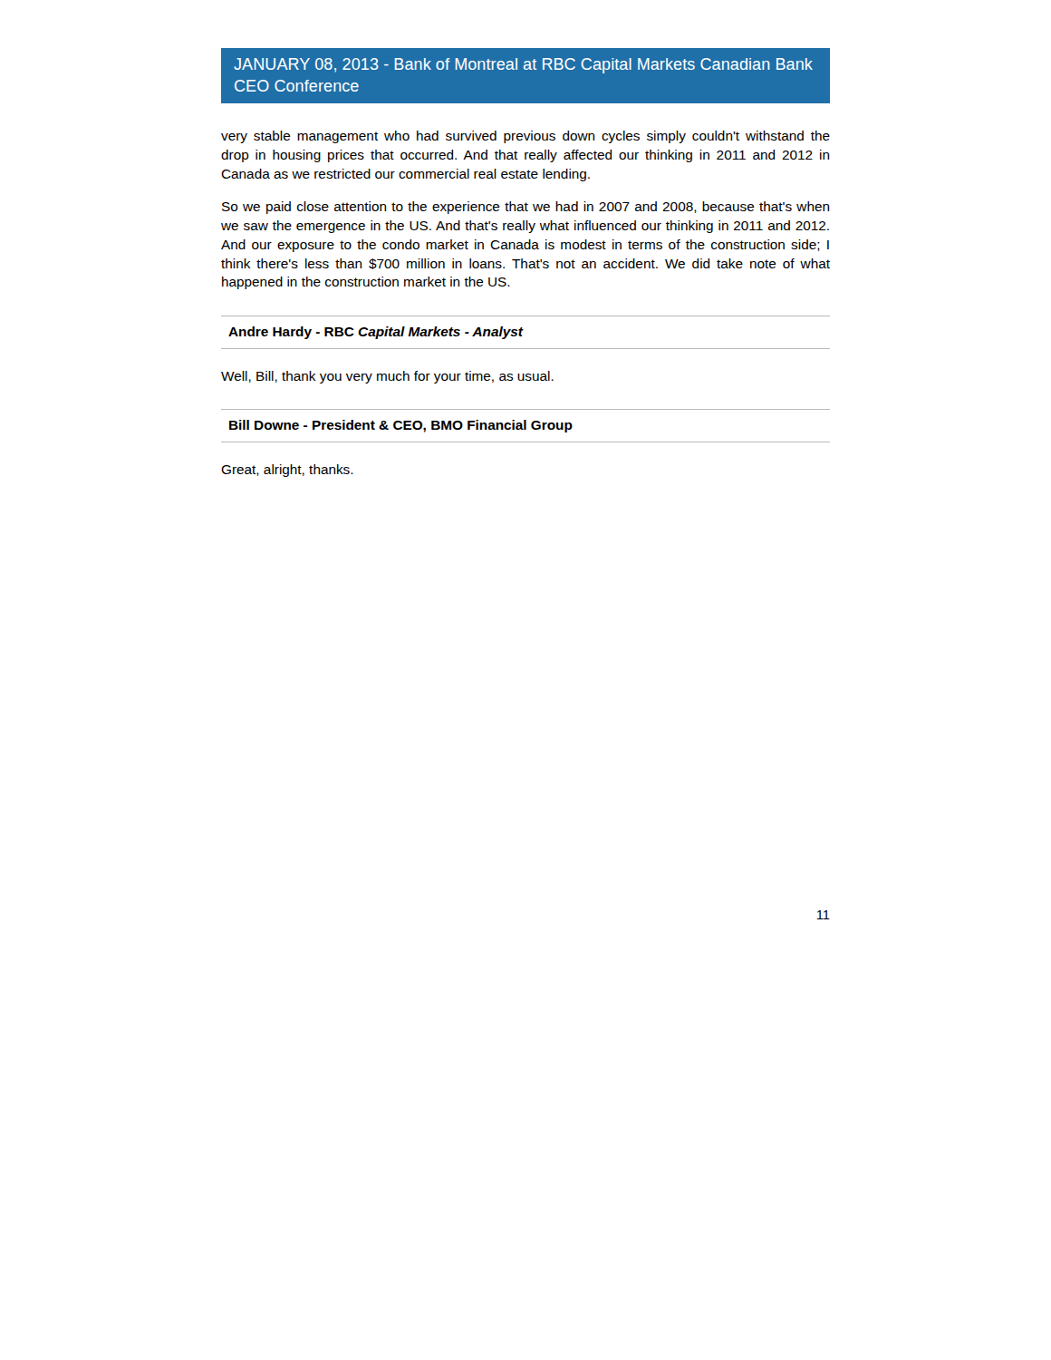JANUARY 08, 2013 - Bank of Montreal at RBC Capital Markets Canadian Bank CEO Conference
very stable management who had survived previous down cycles simply couldn't withstand the drop in housing prices that occurred. And that really affected our thinking in 2011 and 2012 in Canada as we restricted our commercial real estate lending.
So we paid close attention to the experience that we had in 2007 and 2008, because that's when we saw the emergence in the US. And that's really what influenced our thinking in 2011 and 2012. And our exposure to the condo market in Canada is modest in terms of the construction side; I think there's less than $700 million in loans. That's not an accident. We did take note of what happened in the construction market in the US.
Andre Hardy - RBC Capital Markets - Analyst
Well, Bill, thank you very much for your time, as usual.
Bill Downe - President & CEO, BMO Financial Group
Great, alright, thanks.
11